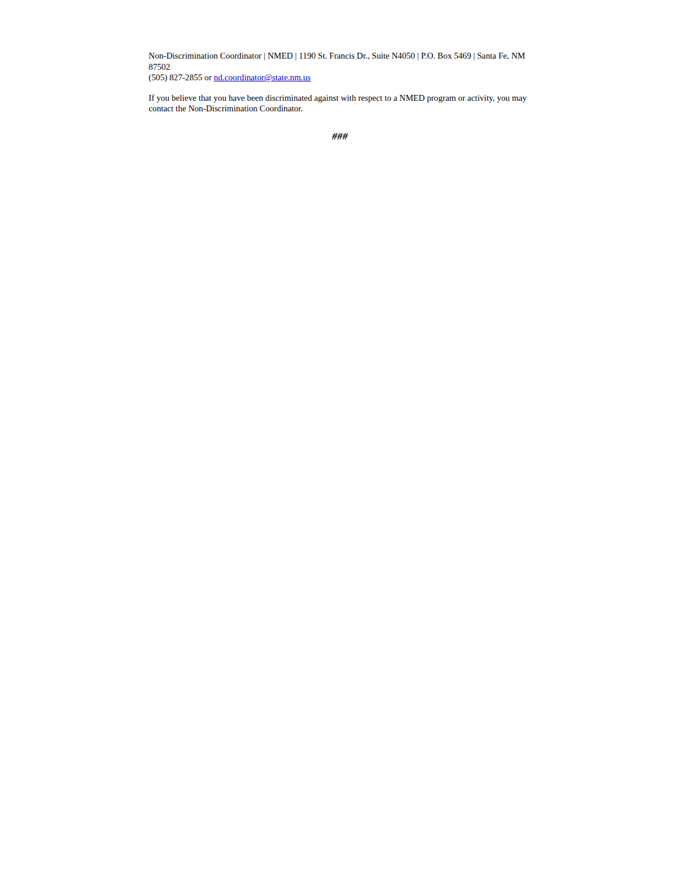Non-Discrimination Coordinator | NMED | 1190 St. Francis Dr., Suite N4050 | P.O. Box 5469 | Santa Fe, NM 87502
(505) 827-2855 or nd.coordinator@state.nm.us
If you believe that you have been discriminated against with respect to a NMED program or activity, you may contact the Non-Discrimination Coordinator.
###